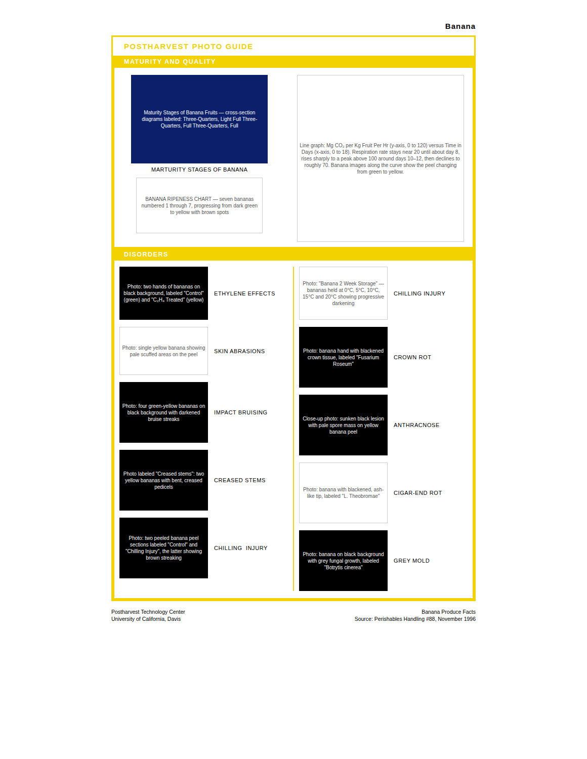Banana
POSTHARVEST PHOTO GUIDE
MATURITY AND QUALITY
Maturity Stages of Banana Fruits — cross-section diagrams labeled: Three-Quarters, Light Full Three-Quarters, Full Three-Quarters, Full
MARTURITY STAGES OF BANANA
BANANA RIPENESS CHART — seven bananas numbered 1 through 7, progressing from dark green to yellow with brown spots
Line graph: Mg CO₂ per Kg Fruit Per Hr (y-axis, 0 to 120) versus Time in Days (x-axis, 0 to 18). Respiration rate stays near 20 until about day 8, rises sharply to a peak above 100 around days 10–12, then declines to roughly 70. Banana images along the curve show the peel changing from green to yellow.
DISORDERS
Photo: two hands of bananas on black background, labeled "Control" (green) and "C₂H₄ Treated" (yellow)
ETHYLENE EFFECTS
Photo: single yellow banana showing pale scuffed areas on the peel
SKIN ABRASIONS
Photo: four green-yellow bananas on black background with darkened bruise streaks
IMPACT BRUISING
Photo labeled "Creased stems": two yellow bananas with bent, creased pedicels
CREASED STEMS
Photo: two peeled banana peel sections labeled "Control" and "Chilling Injury", the latter showing brown streaking
CHILLING INJURY
Photo: "Banana 2 Week Storage" — bananas held at 0°C, 5°C, 10°C, 15°C and 20°C showing progressive darkening
CHILLING INJURY
Photo: banana hand with blackened crown tissue, labeled "Fusarium Roseum"
CROWN ROT
Close-up photo: sunken black lesion with pale spore mass on yellow banana peel
ANTHRACNOSE
Photo: banana with blackened, ash-like tip, labeled "L. Theobromae"
CIGAR-END ROT
Photo: banana on black background with grey fungal growth, labeled "Botrytis cinerea"
GREY MOLD
Postharvest Technology Center
University of California, Davis
Banana Produce Facts
Source: Perishables Handling #88, November 1996